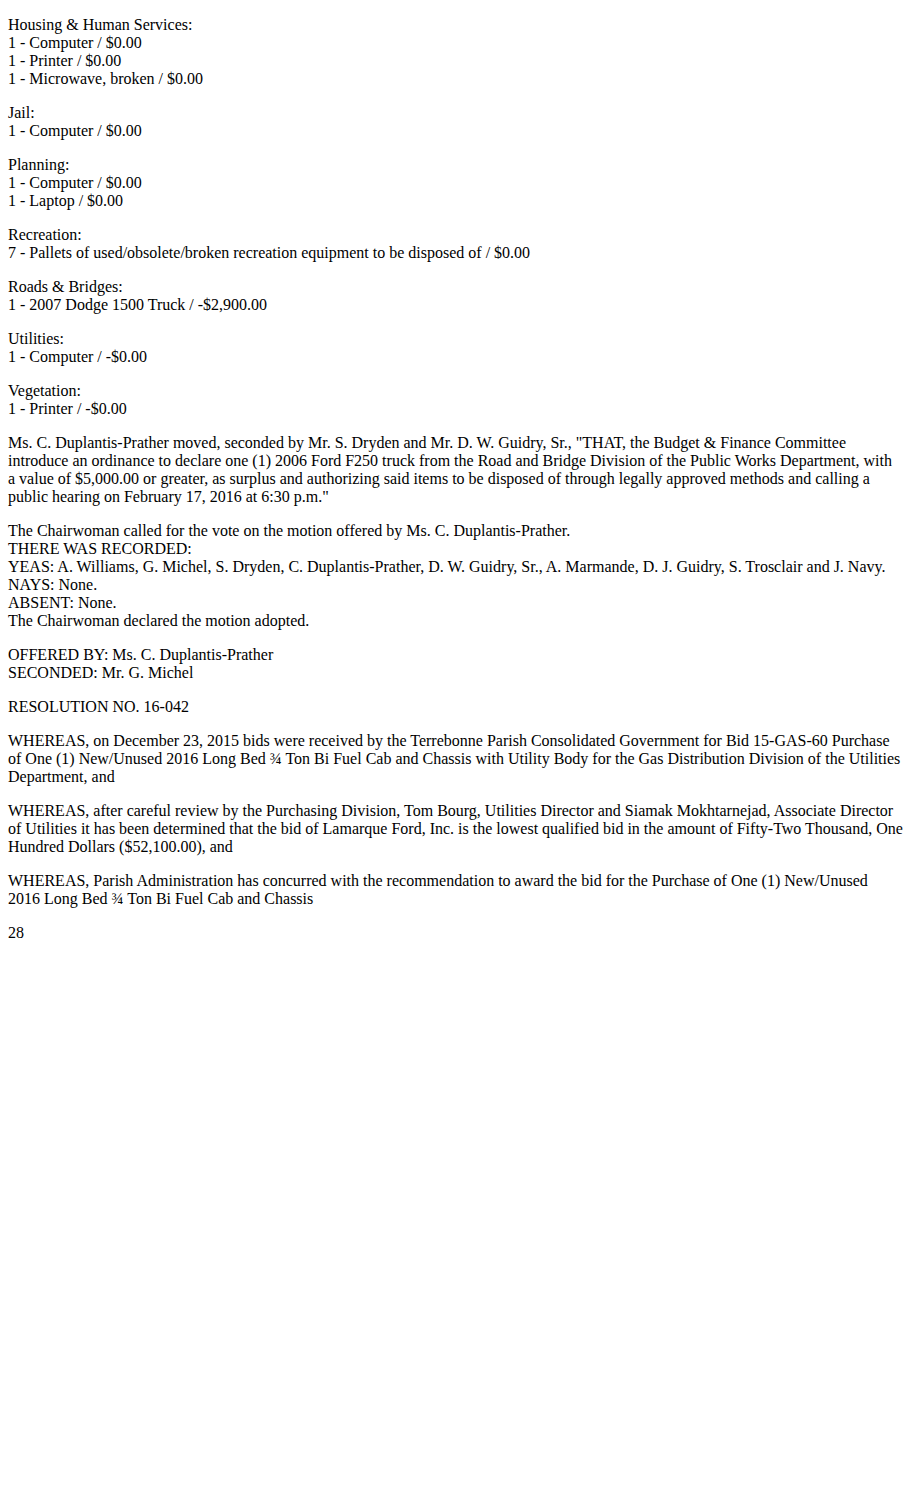Housing & Human Services:
1 - Computer / $0.00
1 - Printer / $0.00
1 - Microwave, broken / $0.00
Jail:
1 - Computer / $0.00
Planning:
1 - Computer / $0.00
1 - Laptop / $0.00
Recreation:
7 - Pallets of used/obsolete/broken recreation equipment to be disposed of / $0.00
Roads & Bridges:
1 - 2007 Dodge 1500 Truck / -$2,900.00
Utilities:
1 - Computer / -$0.00
Vegetation:
1 - Printer / -$0.00
Ms. C. Duplantis-Prather moved, seconded by Mr. S. Dryden and Mr. D. W. Guidry, Sr., "THAT, the Budget & Finance Committee introduce an ordinance to declare one (1) 2006 Ford F250 truck from the Road and Bridge Division of the Public Works Department, with a value of $5,000.00 or greater, as surplus and authorizing said items to be disposed of through legally approved methods and calling a public hearing on February 17, 2016 at 6:30 p.m."
The Chairwoman called for the vote on the motion offered by Ms. C. Duplantis-Prather.
THERE WAS RECORDED:
YEAS: A. Williams, G. Michel, S. Dryden, C. Duplantis-Prather, D. W. Guidry, Sr., A. Marmande, D. J. Guidry, S. Trosclair and J. Navy.
NAYS: None.
ABSENT: None.
The Chairwoman declared the motion adopted.
OFFERED BY: Ms. C. Duplantis-Prather
SECONDED: Mr. G. Michel
RESOLUTION NO. 16-042
WHEREAS, on December 23, 2015 bids were received by the Terrebonne Parish Consolidated Government for Bid 15-GAS-60 Purchase of One (1) New/Unused 2016 Long Bed ¾ Ton Bi Fuel Cab and Chassis with Utility Body for the Gas Distribution Division of the Utilities Department, and
WHEREAS, after careful review by the Purchasing Division, Tom Bourg, Utilities Director and Siamak Mokhtarnejad, Associate Director of Utilities it has been determined that the bid of Lamarque Ford, Inc. is the lowest qualified bid in the amount of Fifty-Two Thousand, One Hundred Dollars ($52,100.00), and
WHEREAS, Parish Administration has concurred with the recommendation to award the bid for the Purchase of One (1) New/Unused 2016 Long Bed ¾ Ton Bi Fuel Cab and Chassis
28